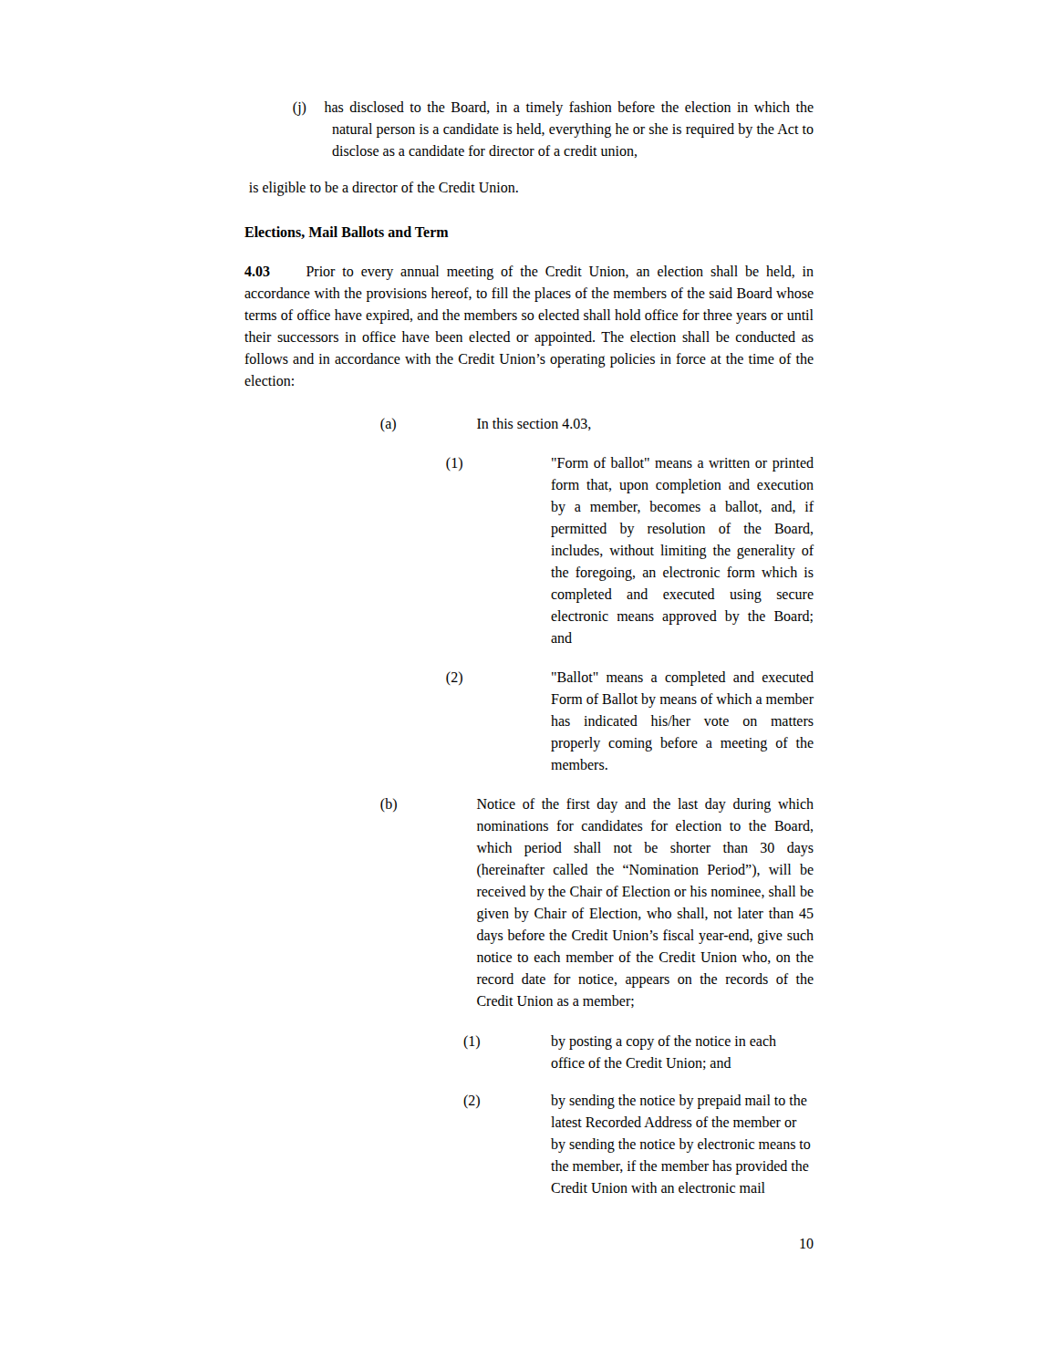(j) has disclosed to the Board, in a timely fashion before the election in which the natural person is a candidate is held, everything he or she is required by the Act to disclose as a candidate for director of a credit union,
is eligible to be a director of the Credit Union.
Elections, Mail Ballots and Term
4.03 Prior to every annual meeting of the Credit Union, an election shall be held, in accordance with the provisions hereof, to fill the places of the members of the said Board whose terms of office have expired, and the members so elected shall hold office for three years or until their successors in office have been elected or appointed. The election shall be conducted as follows and in accordance with the Credit Union’s operating policies in force at the time of the election:
(a) In this section 4.03,
(1)"Form of ballot" means a written or printed form that, upon completion and execution by a member, becomes a ballot, and, if permitted by resolution of the Board, includes, without limiting the generality of the foregoing, an electronic form which is completed and executed using secure electronic means approved by the Board; and
(2)"Ballot" means a completed and executed Form of Ballot by means of which a member has indicated his/her vote on matters properly coming before a meeting of the members.
(b) Notice of the first day and the last day during which nominations for candidates for election to the Board, which period shall not be shorter than 30 days (hereinafter called the “Nomination Period”), will be received by the Chair of Election or his nominee, shall be given by Chair of Election, who shall, not later than 45 days before the Credit Union’s fiscal year-end, give such notice to each member of the Credit Union who, on the record date for notice, appears on the records of the Credit Union as a member;
(1) by posting a copy of the notice in each office of the Credit Union; and
(2) by sending the notice by prepaid mail to the latest Recorded Address of the member or by sending the notice by electronic means to the member, if the member has provided the Credit Union with an electronic mail
10